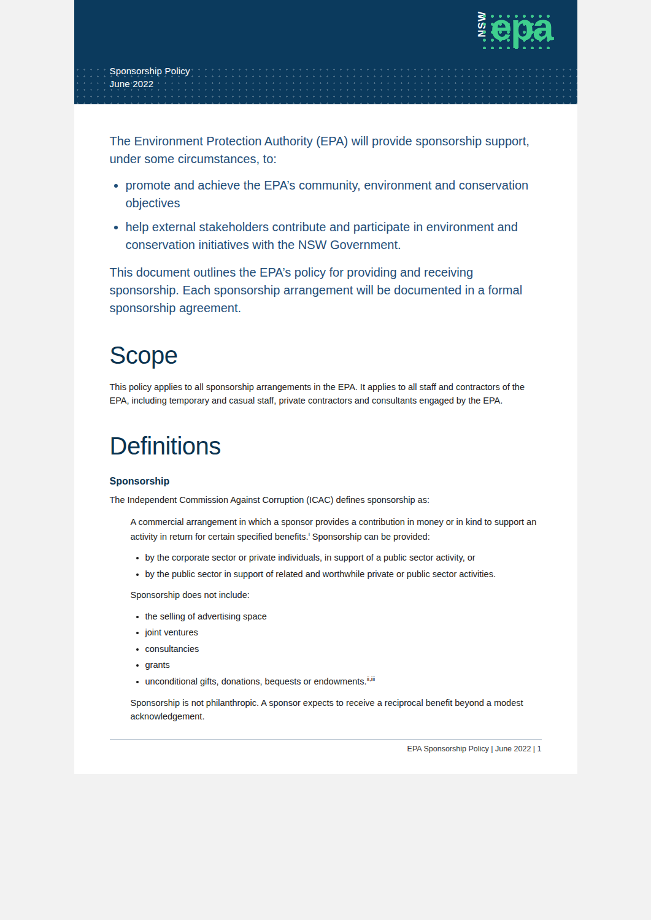NSW epa
Sponsorship Policy
June 2022
The Environment Protection Authority (EPA) will provide sponsorship support, under some circumstances, to:
promote and achieve the EPA’s community, environment and conservation objectives
help external stakeholders contribute and participate in environment and conservation initiatives with the NSW Government.
This document outlines the EPA’s policy for providing and receiving sponsorship. Each sponsorship arrangement will be documented in a formal sponsorship agreement.
Scope
This policy applies to all sponsorship arrangements in the EPA. It applies to all staff and contractors of the EPA, including temporary and casual staff, private contractors and consultants engaged by the EPA.
Definitions
Sponsorship
The Independent Commission Against Corruption (ICAC) defines sponsorship as:
A commercial arrangement in which a sponsor provides a contribution in money or in kind to support an activity in return for certain specified benefits.i Sponsorship can be provided:
by the corporate sector or private individuals, in support of a public sector activity, or
by the public sector in support of related and worthwhile private or public sector activities.
Sponsorship does not include:
the selling of advertising space
joint ventures
consultancies
grants
unconditional gifts, donations, bequests or endowments.ii,iii
Sponsorship is not philanthropic. A sponsor expects to receive a reciprocal benefit beyond a modest acknowledgement.
EPA Sponsorship Policy | June 2022 | 1